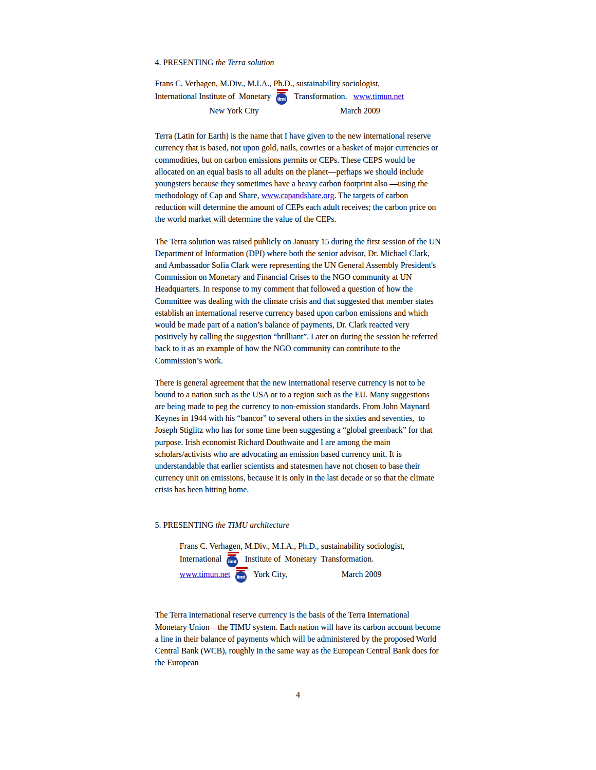4. PRESENTING the Terra solution
Frans C. Verhagen, M.Div., M.I.A., Ph.D., sustainability sociologist,
International Institute of Monetary iimt Transformation. www.timun.net
New York City March 2009
Terra (Latin for Earth) is the name that I have given to the new international reserve currency that is based, not upon gold, nails, cowries or a basket of major currencies or commodities, but on carbon emissions permits or CEPs. These CEPS would be allocated on an equal basis to all adults on the planet—perhaps we should include youngsters because they sometimes have a heavy carbon footprint also —using the methodology of Cap and Share, www.capandshare.org. The targets of carbon reduction will determine the amount of CEPs each adult receives; the carbon price on the world market will determine the value of the CEPs.
The Terra solution was raised publicly on January 15 during the first session of the UN Department of Information (DPI) where both the senior advisor, Dr. Michael Clark, and Ambassador Sofia Clark were representing the UN General Assembly President's Commission on Monetary and Financial Crises to the NGO community at UN Headquarters. In response to my comment that followed a question of how the Committee was dealing with the climate crisis and that suggested that member states establish an international reserve currency based upon carbon emissions and which would be made part of a nation’s balance of payments, Dr. Clark reacted very positively by calling the suggestion “brilliant”. Later on during the session he referred back to it as an example of how the NGO community can contribute to the Commission’s work.
There is general agreement that the new international reserve currency is not to be bound to a nation such as the USA or to a region such as the EU. Many suggestions are being made to peg the currency to non-emission standards. From John Maynard Keynes in 1944 with his “bancor” to several others in the sixties and seventies, to Joseph Stiglitz who has for some time been suggesting a “global greenback” for that purpose. Irish economist Richard Douthwaite and I are among the main scholars/activists who are advocating an emission based currency unit. It is understandable that earlier scientists and statesmen have not chosen to base their currency unit on emissions, because it is only in the last decade or so that the climate crisis has been hitting home.
5. PRESENTING the TIMU architecture
Frans C. Verhagen, M.Div., M.I.A., Ph.D., sustainability sociologist,
International iimt Institute of Monetary Transformation.
www.timun.net iimt York City, March 2009
The Terra international reserve currency is the basis of the Terra International Monetary Union—the TIMU system. Each nation will have its carbon account become a line in their balance of payments which will be administered by the proposed World Central Bank (WCB), roughly in the same way as the European Central Bank does for the European
4